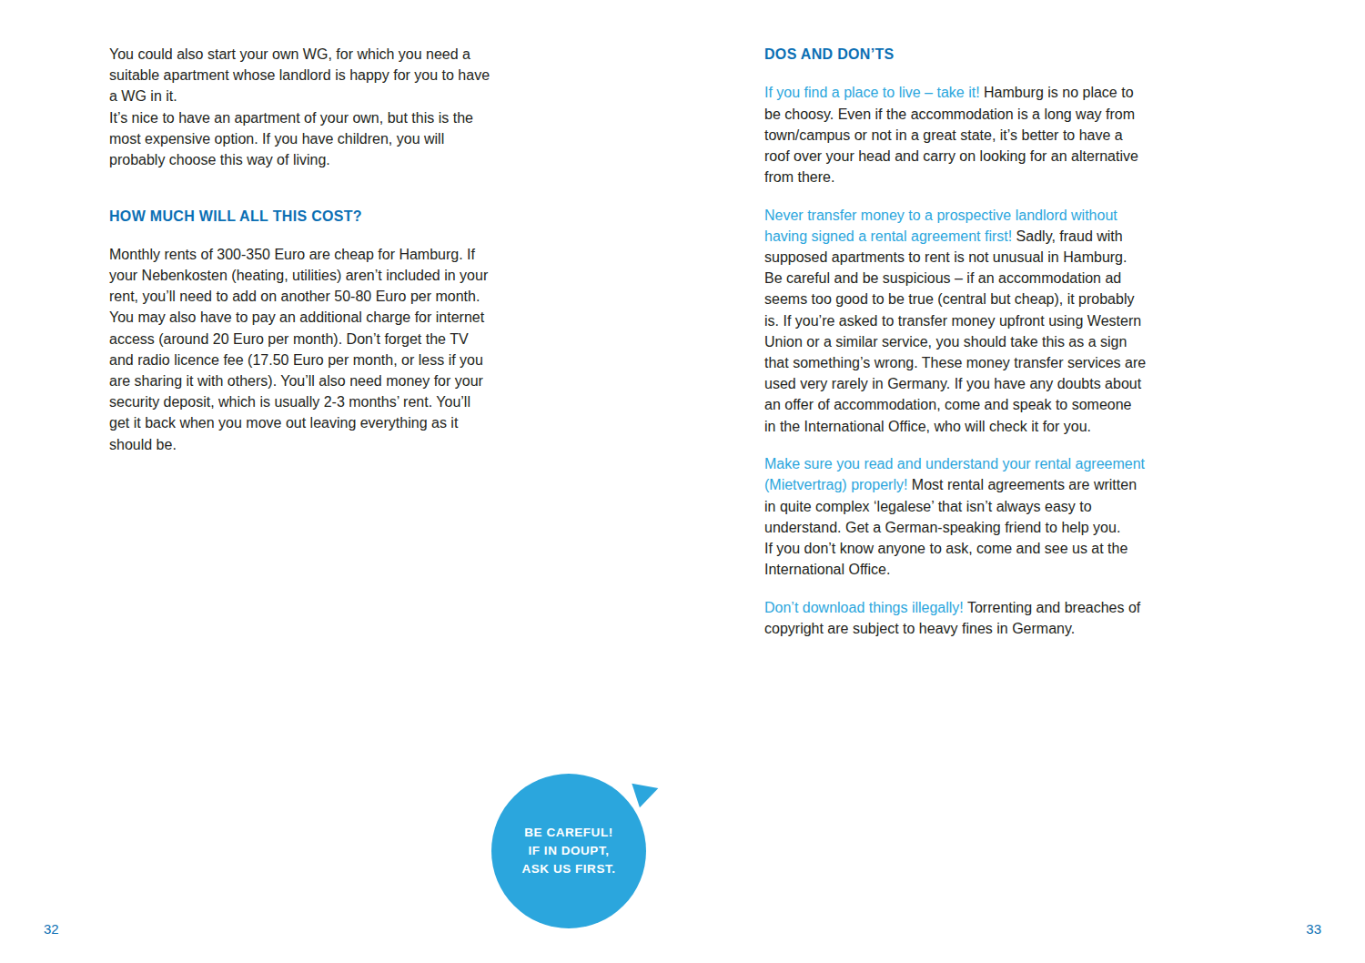You could also start your own WG, for which you need a suitable apartment whose landlord is happy for you to have a WG in it.
It’s nice to have an apartment of your own, but this is the most expensive option. If you have children, you will probably choose this way of living.
How much will all this cost?
Monthly rents of 300-350 Euro are cheap for Hamburg. If your Nebenkosten (heating, utilities) aren’t included in your rent, you’ll need to add on another 50-80 Euro per month. You may also have to pay an additional charge for internet access (around 20 Euro per month). Don’t forget the TV and radio licence fee (17.50 Euro per month, or less if you are sharing it with others). You’ll also need money for your security deposit, which is usually 2-3 months’ rent. You’ll get it back when you move out leaving everything as it should be.
Be careful!
If in doupt,
ask us first.
32
Dos and don’ts
If you find a place to live – take it! Hamburg is no place to be choosy. Even if the accommodation is a long way from town/campus or not in a great state, it’s better to have a roof over your head and carry on looking for an alternative from there.
Never transfer money to a prospective landlord without having signed a rental agreement first! Sadly, fraud with supposed apartments to rent is not unusual in Hamburg. Be careful and be suspicious – if an accommodation ad seems too good to be true (central but cheap), it probably is. If you’re asked to transfer money upfront using Western Union or a similar service, you should take this as a sign that something’s wrong. These money transfer services are used very rarely in Germany. If you have any doubts about an offer of accommodation, come and speak to someone in the International Office, who will check it for you.
Make sure you read and understand your rental agreement (Mietvertrag) properly! Most rental agreements are written in quite complex ‘legalese’ that isn’t always easy to understand. Get a German-speaking friend to help you.
If you don’t know anyone to ask, come and see us at the International Office.
Don’t download things illegally! Torrenting and breaches of copyright are subject to heavy fines in Germany.
33